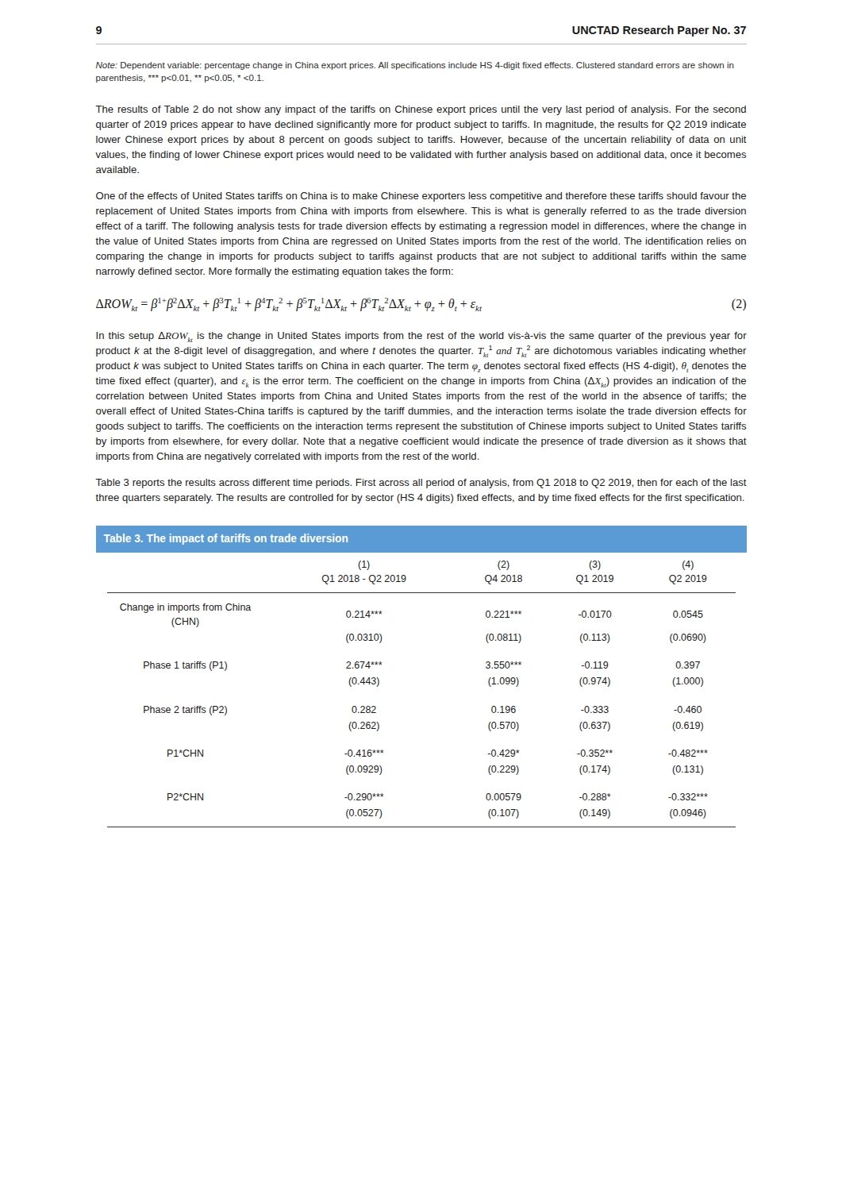9 UNCTAD Research Paper No. 37
Note: Dependent variable: percentage change in China export prices. All specifications include HS 4-digit fixed effects. Clustered standard errors are shown in parenthesis, *** p<0.01, ** p<0.05, * <0.1.
The results of Table 2 do not show any impact of the tariffs on Chinese export prices until the very last period of analysis. For the second quarter of 2019 prices appear to have declined significantly more for product subject to tariffs. In magnitude, the results for Q2 2019 indicate lower Chinese export prices by about 8 percent on goods subject to tariffs. However, because of the uncertain reliability of data on unit values, the finding of lower Chinese export prices would need to be validated with further analysis based on additional data, once it becomes available.
One of the effects of United States tariffs on China is to make Chinese exporters less competitive and therefore these tariffs should favour the replacement of United States imports from China with imports from elsewhere. This is what is generally referred to as the trade diversion effect of a tariff. The following analysis tests for trade diversion effects by estimating a regression model in differences, where the change in the value of United States imports from China are regressed on United States imports from the rest of the world. The identification relies on comparing the change in imports for products subject to tariffs against products that are not subject to additional tariffs within the same narrowly defined sector. More formally the estimating equation takes the form:
(2) ΔROWkt = β1+β2ΔXkt + β3Tkt1 + β4Tkt2 + β5Tkt1ΔXkt + β6Tkt2ΔXkt + φz + θt + εkt
In this setup ΔROWkt is the change in United States imports from the rest of the world vis-à-vis the same quarter of the previous year for product k at the 8-digit level of disaggregation, and where t denotes the quarter. Tkt1 and Tkt2 are dichotomous variables indicating whether product k was subject to United States tariffs on China in each quarter. The term φz denotes sectoral fixed effects (HS 4-digit), θt denotes the time fixed effect (quarter), and εk is the error term. The coefficient on the change in imports from China (ΔXkt) provides an indication of the correlation between United States imports from China and United States imports from the rest of the world in the absence of tariffs; the overall effect of United States-China tariffs is captured by the tariff dummies, and the interaction terms isolate the trade diversion effects for goods subject to tariffs. The coefficients on the interaction terms represent the substitution of Chinese imports subject to United States tariffs by imports from elsewhere, for every dollar. Note that a negative coefficient would indicate the presence of trade diversion as it shows that imports from China are negatively correlated with imports from the rest of the world.
Table 3 reports the results across different time periods. First across all period of analysis, from Q1 2018 to Q2 2019, then for each of the last three quarters separately. The results are controlled for by sector (HS 4 digits) fixed effects, and by time fixed effects for the first specification.
Table 3. The impact of tariffs on trade diversion
| | (1) | (2) | (3) | (4) |
| --- | --- | --- | --- | --- |
| | Q1 2018 - Q2 2019 | Q4 2018 | Q1 2019 | Q2 2019 |
| Change in imports from China (CHN) | 0.214*** | 0.221*** | -0.0170 | 0.0545 |
| | (0.0310) | (0.0811) | (0.113) | (0.0690) |
| Phase 1 tariffs (P1) | 2.674*** | 3.550*** | -0.119 | 0.397 |
| | (0.443) | (1.099) | (0.974) | (1.000) |
| Phase 2 tariffs (P2) | 0.282 | 0.196 | -0.333 | -0.460 |
| | (0.262) | (0.570) | (0.637) | (0.619) |
| P1*CHN | -0.416*** | -0.429* | -0.352** | -0.482*** |
| | (0.0929) | (0.229) | (0.174) | (0.131) |
| P2*CHN | -0.290*** | 0.00579 | -0.288* | -0.332*** |
| | (0.0527) | (0.107) | (0.149) | (0.0946) |